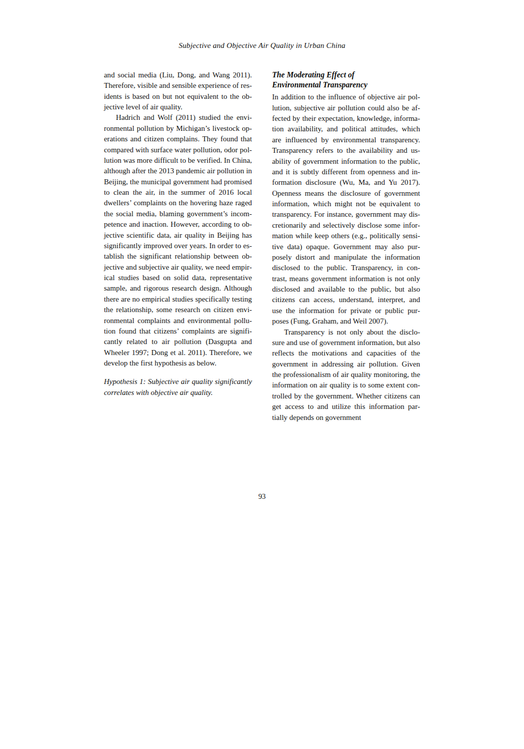Subjective and Objective Air Quality in Urban China
and social media (Liu, Dong, and Wang 2011). Therefore, visible and sensible experience of residents is based on but not equivalent to the objective level of air quality.
Hadrich and Wolf (2011) studied the environmental pollution by Michigan’s livestock operations and citizen complains. They found that compared with surface water pollution, odor pollution was more difficult to be verified. In China, although after the 2013 pandemic air pollution in Beijing, the municipal government had promised to clean the air, in the summer of 2016 local dwellers’ complaints on the hovering haze raged the social media, blaming government’s incompetence and inaction. However, according to objective scientific data, air quality in Beijing has significantly improved over years. In order to establish the significant relationship between objective and subjective air quality, we need empirical studies based on solid data, representative sample, and rigorous research design. Although there are no empirical studies specifically testing the relationship, some research on citizen environmental complaints and environmental pollution found that citizens’ complaints are significantly related to air pollution (Dasgupta and Wheeler 1997; Dong et al. 2011). Therefore, we develop the first hypothesis as below.
Hypothesis 1: Subjective air quality significantly correlates with objective air quality.
The Moderating Effect of
Environmental Transparency
In addition to the influence of objective air pollution, subjective air pollution could also be affected by their expectation, knowledge, information availability, and political attitudes, which are influenced by environmental transparency. Transparency refers to the availability and usability of government information to the public, and it is subtly different from openness and information disclosure (Wu, Ma, and Yu 2017). Openness means the disclosure of government information, which might not be equivalent to transparency. For instance, government may discretionarily and selectively disclose some information while keep others (e.g., politically sensitive data) opaque. Government may also purposely distort and manipulate the information disclosed to the public. Transparency, in contrast, means government information is not only disclosed and available to the public, but also citizens can access, understand, interpret, and use the information for private or public purposes (Fung, Graham, and Weil 2007).
Transparency is not only about the disclosure and use of government information, but also reflects the motivations and capacities of the government in addressing air pollution. Given the professionalism of air quality monitoring, the information on air quality is to some extent controlled by the government. Whether citizens can get access to and utilize this information partially depends on government
93